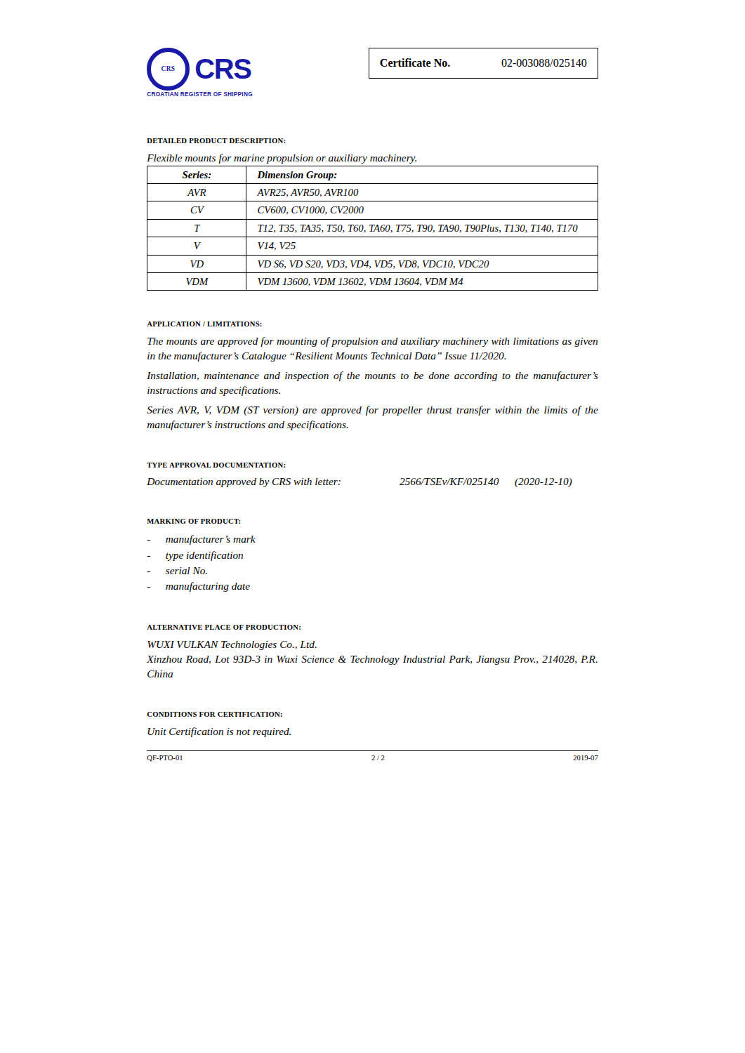CRS
CRS
CROATIAN REGISTER OF SHIPPING
Certificate No. 02-003088/025140
DETAILED PRODUCT DESCRIPTION:
Flexible mounts for marine propulsion or auxiliary machinery.
| Series: | Dimension Group: |
| AVR | AVR25, AVR50, AVR100 |
| CV | CV600, CV1000, CV2000 |
| T | T12, T35, TA35, T50, T60, TA60, T75, T90, TA90, T90Plus, T130, T140, T170 |
| V | V14, V25 |
| VD | VD S6, VD S20, VD3, VD4, VD5, VD8, VDC10, VDC20 |
| VDM | VDM 13600, VDM 13602, VDM 13604, VDM M4 |
APPLICATION / LIMITATIONS:
The mounts are approved for mounting of propulsion and auxiliary machinery with limitations as given in the manufacturer’s Catalogue “Resilient Mounts Technical Data” Issue 11/2020.
Installation, maintenance and inspection of the mounts to be done according to the manufacturer’s instructions and specifications.
Series AVR, V, VDM (ST version) are approved for propeller thrust transfer within the limits of the manufacturer’s instructions and specifications.
TYPE APPROVAL DOCUMENTATION:
Documentation approved by CRS with letter: 2566/TSEv/KF/025140 (2020-12-10)
MARKING OF PRODUCT:
manufacturer’s mark
type identification
serial No.
manufacturing date
ALTERNATIVE PLACE OF PRODUCTION:
WUXI VULKAN Technologies Co., Ltd.
Xinzhou Road, Lot 93D-3 in Wuxi Science & Technology Industrial Park, Jiangsu Prov., 214028, P.R. China
CONDITIONS FOR CERTIFICATION:
Unit Certification is not required.
QF-PTO-01
2 / 2
2019-07